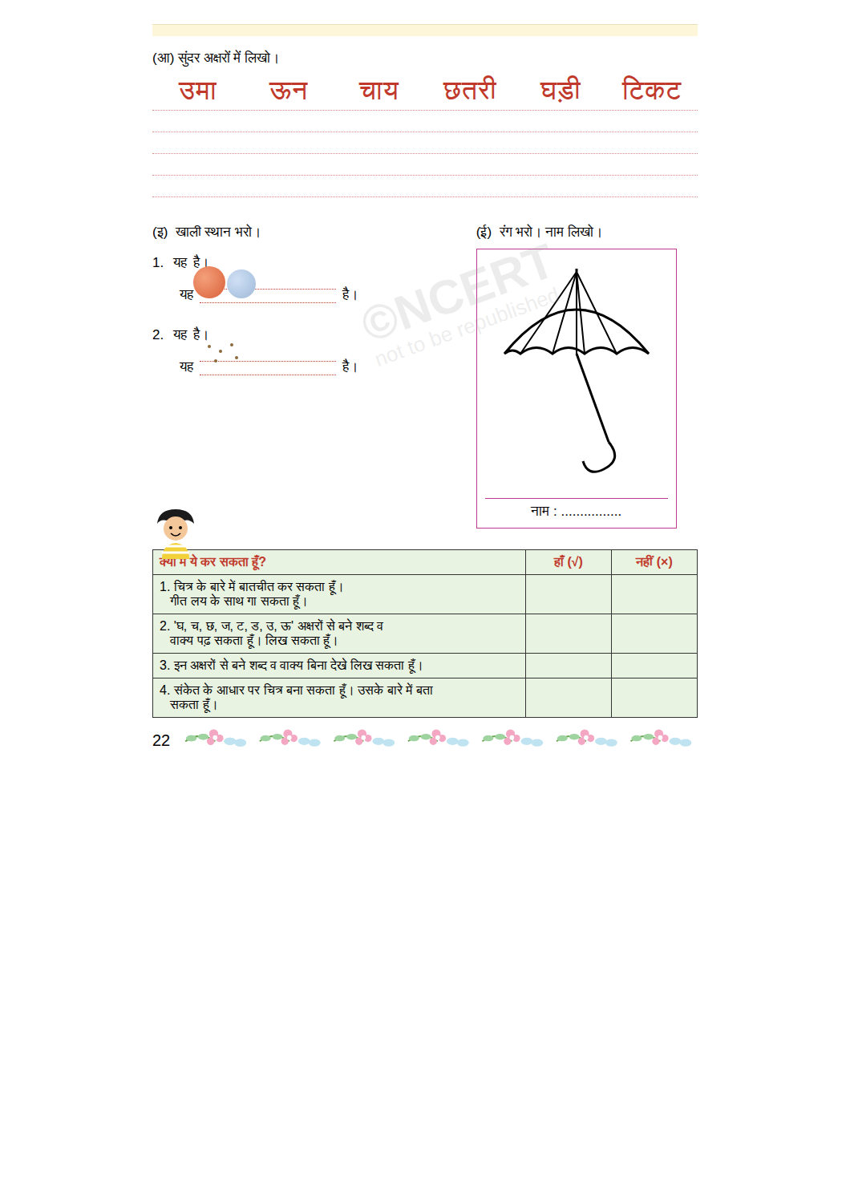(आ) सुंदर अक्षरों में लिखो।
उमा ऊन चाय छतरी घड़ी टिकट
(इ) खाली स्थान भरो।
1. यह है।
यह
है।
2. यह है।
यह
है।
(ई) रंग भरो। नाम लिखो।
नाम : ................
| क्या मैं ये कर सकता हूँ? | हाँ (√) | नहीं (×) |
| --- | --- | --- |
| 1. चित्र के बारे में बातचीत कर सकता हूँ। गीत लय के साथ गा सकता हूँ। | | |
| 2. 'घ, च, छ, ज, ट, ड, उ, ऊ' अक्षरों से बने शब्द व वाक्य पढ़ सकता हूँ। लिख सकता हूँ। | | |
| 3. इन अक्षरों से बने शब्द व वाक्य बिना देखे लिख सकता हूँ। | | |
| 4. संकेत के आधार पर चित्र बना सकता हूँ। उसके बारे में बता सकता हूँ। | | |
22
©NCERTnot to be republished